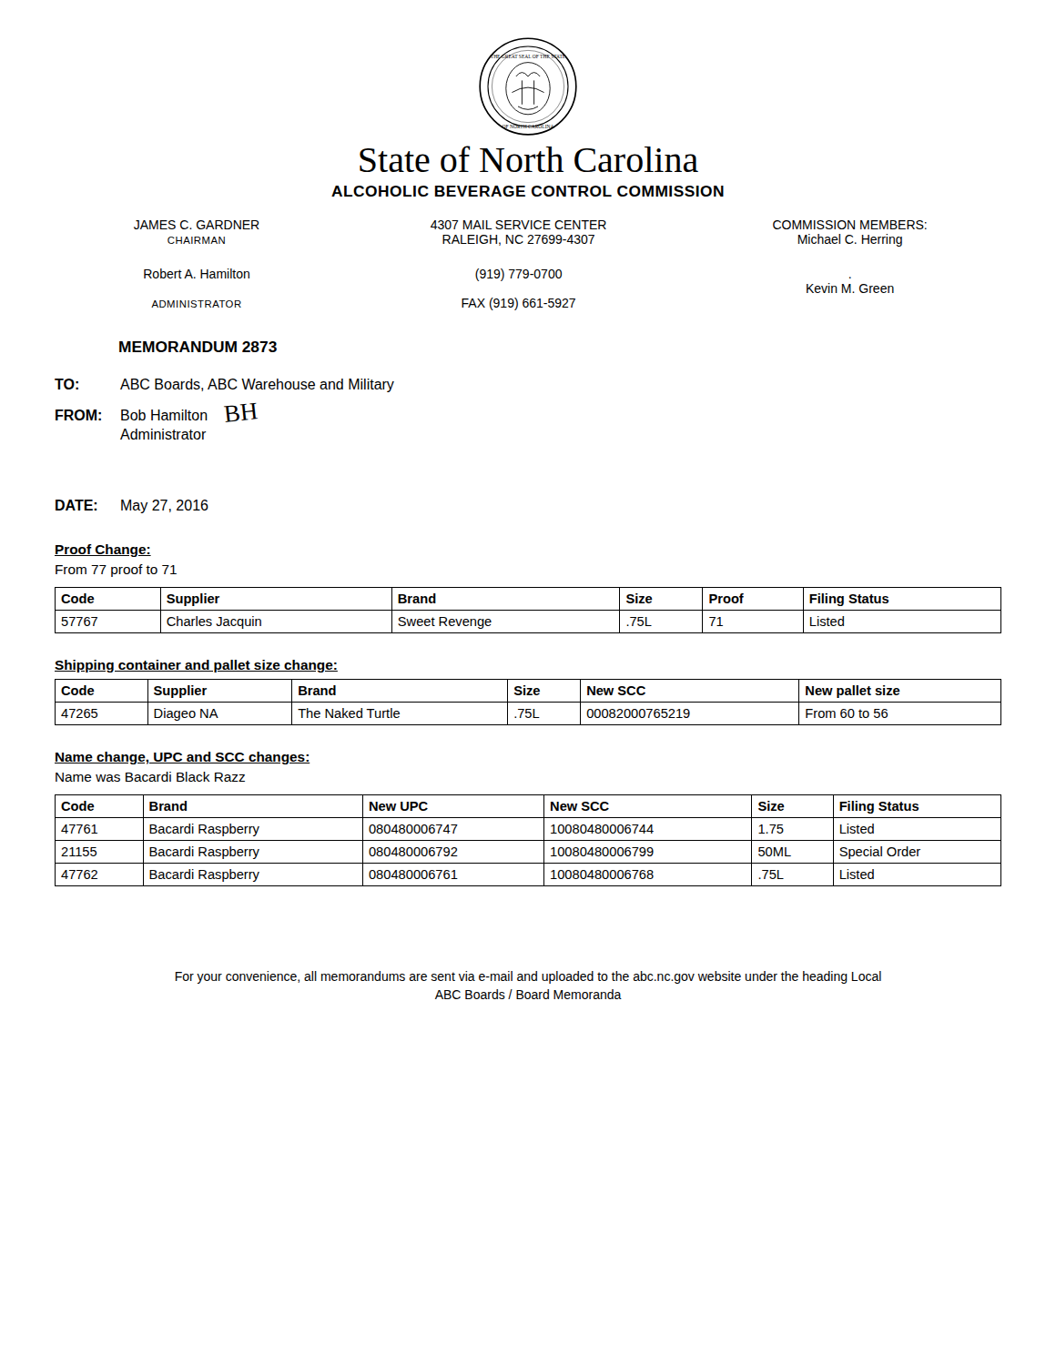THE GREAT SEAL OF THE STATE OF NORTH CAROLINA
State of North Carolina
ALCOHOLIC BEVERAGE CONTROL COMMISSION
| JAMES C. GARDNER CHAIRMAN | 4307 MAIL SERVICE CENTER RALEIGH, NC 27699-4307 | COMMISSION MEMBERS: Michael C. Herring |
| Robert A. Hamilton | (919) 779-0700 | . Kevin M. Green |
| ADMINISTRATOR | FAX (919) 661-5927 | |
MEMORANDUM 2873
TO: ABC Boards, ABC Warehouse and Military
FROM: Bob HamiltonBH
Administrator
DATE: May 27, 2016
Proof Change:
From 77 proof to 71
| Code | Supplier | Brand | Size | Proof | Filing Status |
| --- | --- | --- | --- | --- | --- |
| 57767 | Charles Jacquin | Sweet Revenge | .75L | 71 | Listed |
Shipping container and pallet size change:
| Code | Supplier | Brand | Size | New SCC | New pallet size |
| --- | --- | --- | --- | --- | --- |
| 47265 | Diageo NA | The Naked Turtle | .75L | 00082000765219 | From 60 to 56 |
Name change, UPC and SCC changes:
Name was Bacardi Black Razz
| Code | Brand | New UPC | New SCC | Size | Filing Status |
| --- | --- | --- | --- | --- | --- |
| 47761 | Bacardi Raspberry | 080480006747 | 10080480006744 | 1.75 | Listed |
| 21155 | Bacardi Raspberry | 080480006792 | 10080480006799 | 50ML | Special Order |
| 47762 | Bacardi Raspberry | 080480006761 | 10080480006768 | .75L | Listed |
For your convenience, all memorandums are sent via e-mail and uploaded to the abc.nc.gov website under the heading Local
ABC Boards / Board Memoranda